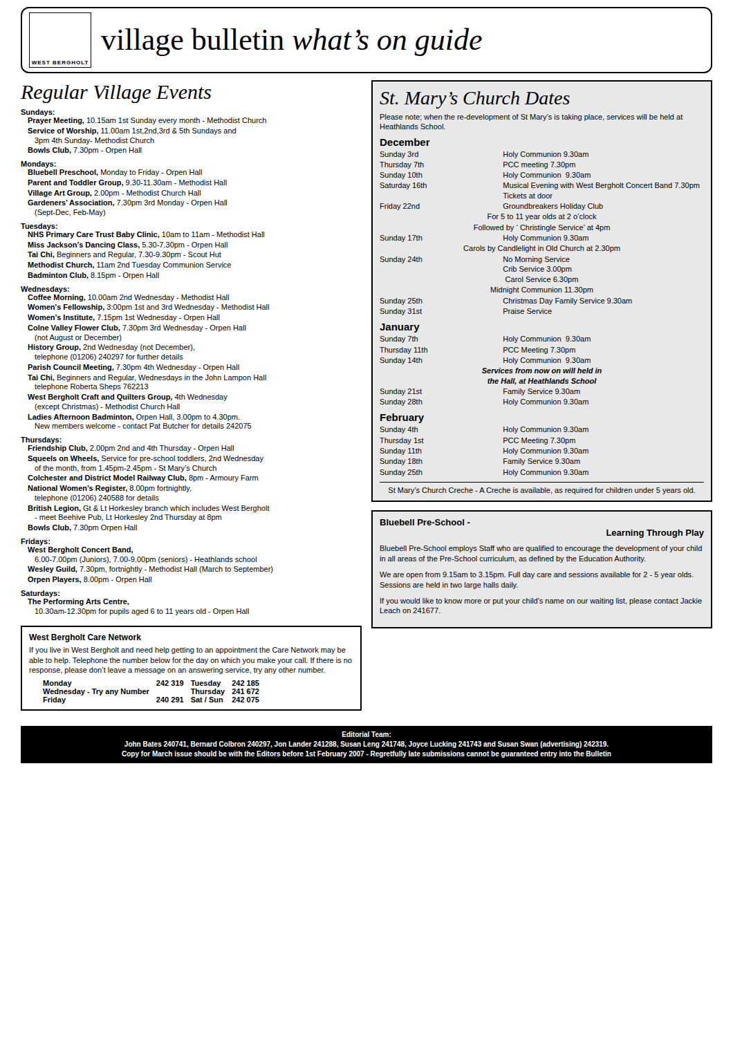WEST BERGHOLT
village bulletin what’s on guide
Regular Village Events
Sundays:
Prayer Meeting, 10.15am 1st Sunday every month - Methodist Church
Service of Worship, 11.00am 1st,2nd,3rd & 5th Sundays and 3pm 4th Sunday- Methodist Church
Bowls Club, 7.30pm - Orpen Hall
Mondays:
Bluebell Preschool, Monday to Friday - Orpen Hall
Parent and Toddler Group, 9.30-11.30am - Methodist Hall
Village Art Group, 2.00pm - Methodist Church Hall
Gardeners’ Association, 7.30pm 3rd Monday - Orpen Hall (Sept-Dec, Feb-May)
Tuesdays:
NHS Primary Care Trust Baby Clinic, 10am to 11am - Methodist Hall
Miss Jackson’s Dancing Class, 5.30-7.30pm - Orpen Hall
Tai Chi, Beginners and Regular, 7.30-9.30pm - Scout Hut
Methodist Church, 11am 2nd Tuesday Communion Service
Badminton Club, 8.15pm - Orpen Hall
Wednesdays:
Coffee Morning, 10.00am 2nd Wednesday - Methodist Hall
Women's Fellowship, 3:00pm 1st and 3rd Wednesday - Methodist Hall
Women’s Institute, 7.15pm 1st Wednesday - Orpen Hall
Colne Valley Flower Club, 7.30pm 3rd Wednesday - Orpen Hall (not August or December)
History Group, 2nd Wednesday (not December), telephone (01206) 240297 for further details
Parish Council Meeting, 7.30pm 4th Wednesday - Orpen Hall
Tai Chi, Beginners and Regular, Wednesdays in the John Lampon Hall telephone Roberta Sheps 762213
West Bergholt Craft and Quilters Group, 4th Wednesday (except Christmas) - Methodist Church Hall
Ladies Afternoon Badminton, Orpen Hall, 3.00pm to 4.30pm. New members welcome - contact Pat Butcher for details 242075
Thursdays:
Friendship Club, 2.00pm 2nd and 4th Thursday - Orpen Hall
Squeels on Wheels, Service for pre-school toddlers, 2nd Wednesday of the month, from 1.45pm-2.45pm - St Mary’s Church
Colchester and District Model Railway Club, 8pm - Armoury Farm
National Women’s Register, 8.00pm fortnightly, telephone (01206) 240588 for details
British Legion, Gt & Lt Horkesley branch which includes West Bergholt - meet Beehive Pub, Lt Horkesley 2nd Thursday at 8pm
Bowls Club, 7.30pm Orpen Hall
Fridays:
West Bergholt Concert Band, 6.00-7.00pm (Juniors), 7.00-9.00pm (seniors) - Heathlands school
Wesley Guild, 7.30pm, fortnightly - Methodist Hall (March to September)
Orpen Players, 8.00pm - Orpen Hall
Saturdays:
The Performing Arts Centre, 10.30am-12.30pm for pupils aged 6 to 11 years old - Orpen Hall
West Bergholt Care Network
If you live in West Bergholt and need help getting to an appointment the Care Network may be able to help. Telephone the number below for the day on which you make your call. If there is no response, please don’t leave a message on an answering service, try any other number.
| Monday | 242 319 | Tuesday | 242 185 |
| Wednesday - Try any Number | | Thursday | 241 672 |
| Friday | 240 291 | Sat / Sun | 242 075 |
St. Mary’s Church Dates
Please note; when the re-development of St Mary’s is taking place, services will be held at Heathlands School.
December
| Sunday 3rd | Holy Communion 9.30am |
| Thursday 7th | PCC meeting 7.30pm |
| Sunday 10th | Holy Communion 9.30am |
| Saturday 16th | Musical Evening with West Bergholt Concert Band 7.30pm Tickets at door |
| Friday 22nd | Groundbreakers Holiday Club |
| For 5 to 11 year olds at 2 o’clock |
| Followed by ‘ Christingle Service’ at 4pm |
| Sunday 17th | Holy Communion 9.30am |
| Carols by Candlelight in Old Church at 2.30pm |
| Sunday 24th | No Morning Service Crib Service 3.00pm |
| Carol Service 6.30pm |
| Midnight Communion 11.30pm |
| Sunday 25th | Christmas Day Family Service 9.30am |
| Sunday 31st | Praise Service |
January
| Sunday 7th | Holy Communion 9.30am |
| Thursday 11th | PCC Meeting 7.30pm |
| Sunday 14th | Holy Communion 9.30am |
| Services from now on will held in the Hall, at Heathlands School |
| Sunday 21st | Family Service 9.30am |
| Sunday 28th | Holy Communion 9.30am |
February
| Sunday 4th | Holy Communion 9.30am |
| Thursday 1st | PCC Meeting 7.30pm |
| Sunday 11th | Holy Communion 9.30am |
| Sunday 18th | Family Service 9.30am |
| Sunday 25th | Holy Communion 9.30am |
St Mary’s Church Creche - A Creche is available, as required for children under 5 years old.
Bluebell Pre-School -Learning Through Play
Bluebell Pre-School employs Staff who are qualified to encourage the development of your child in all areas of the Pre-School curriculum, as defined by the Education Authority.
We are open from 9.15am to 3.15pm. Full day care and sessions available for 2 - 5 year olds. Sessions are held in two large halls daily.
If you would like to know more or put your child's name on our waiting list, please contact Jackie Leach on 241677.
Editorial Team:
John Bates 240741, Bernard Colbron 240297, Jon Lander 241288, Susan Leng 241748, Joyce Lucking 241743 and Susan Swan (advertising) 242319.
Copy for March issue should be with the Editors before 1st February 2007 - Regretfully late submissions cannot be guaranteed entry into the Bulletin